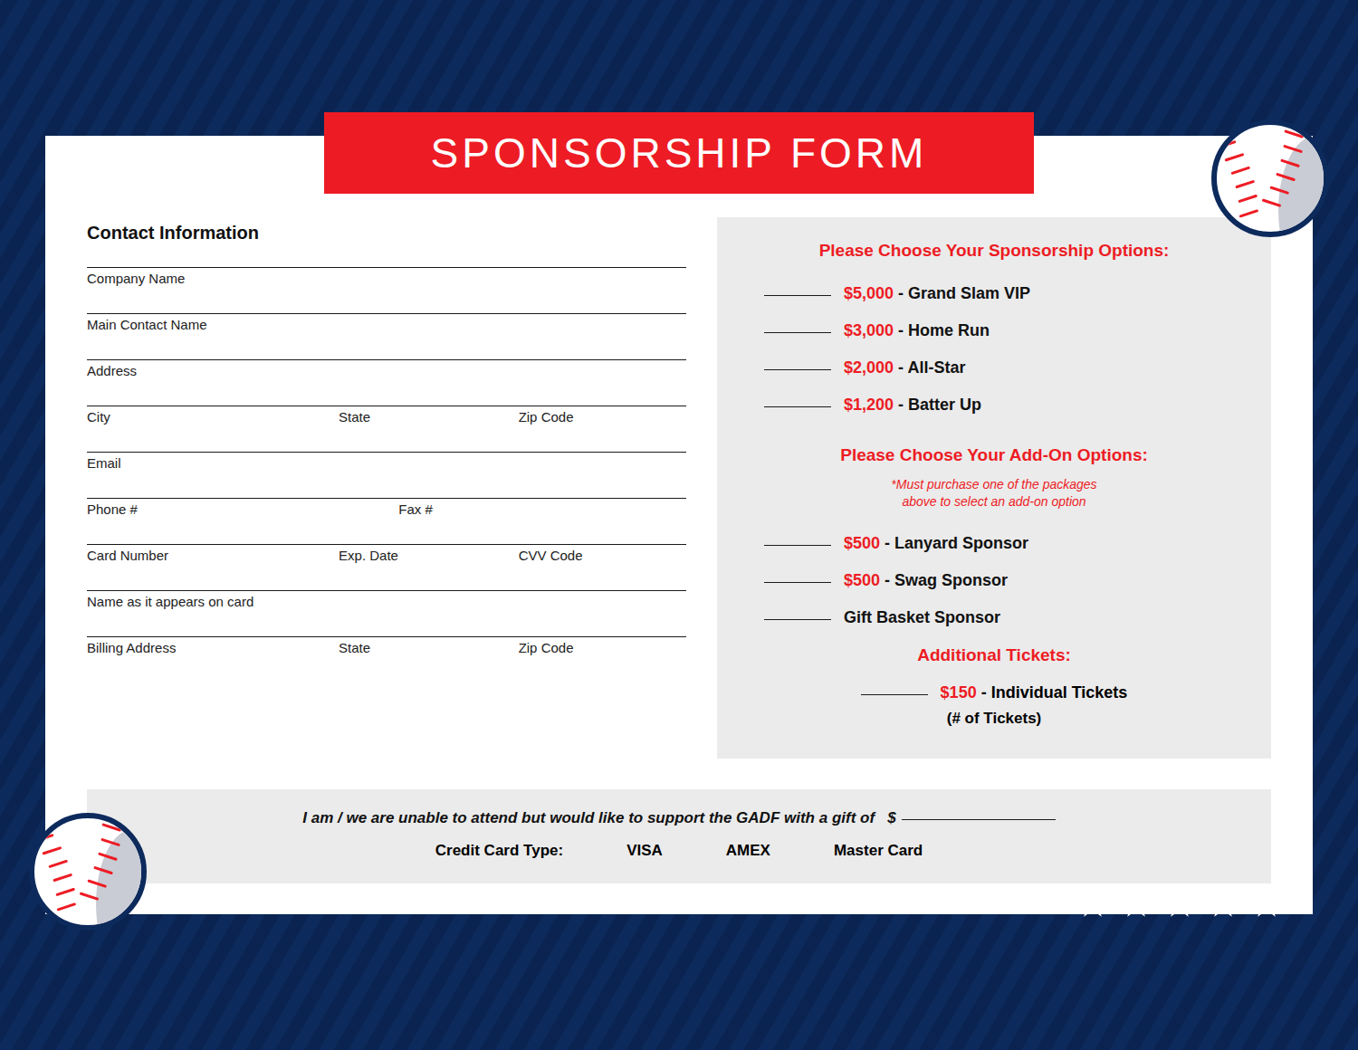Sponsorship Form
Contact Information
Company Name
Main Contact Name
Address
City State Zip Code
Email
Phone # Fax #
Card Number Exp. Date CVV Code
Name as it appears on card
Billing Address State Zip Code
Please Choose Your Sponsorship Options:
$5,000 - Grand Slam VIP
$3,000 - Home Run
$2,000 - All-Star
$1,200 - Batter Up
Please Choose Your Add-On Options:
*Must purchase one of the packages
above to select an add-on option
$500 - Lanyard Sponsor
$500 - Swag Sponsor
Gift Basket Sponsor
Additional Tickets:
$150 - Individual Tickets
(# of Tickets)
I am / we are unable to attend but would like to support the GADF with a gift of $
Credit Card Type: VISA AMEX Master Card